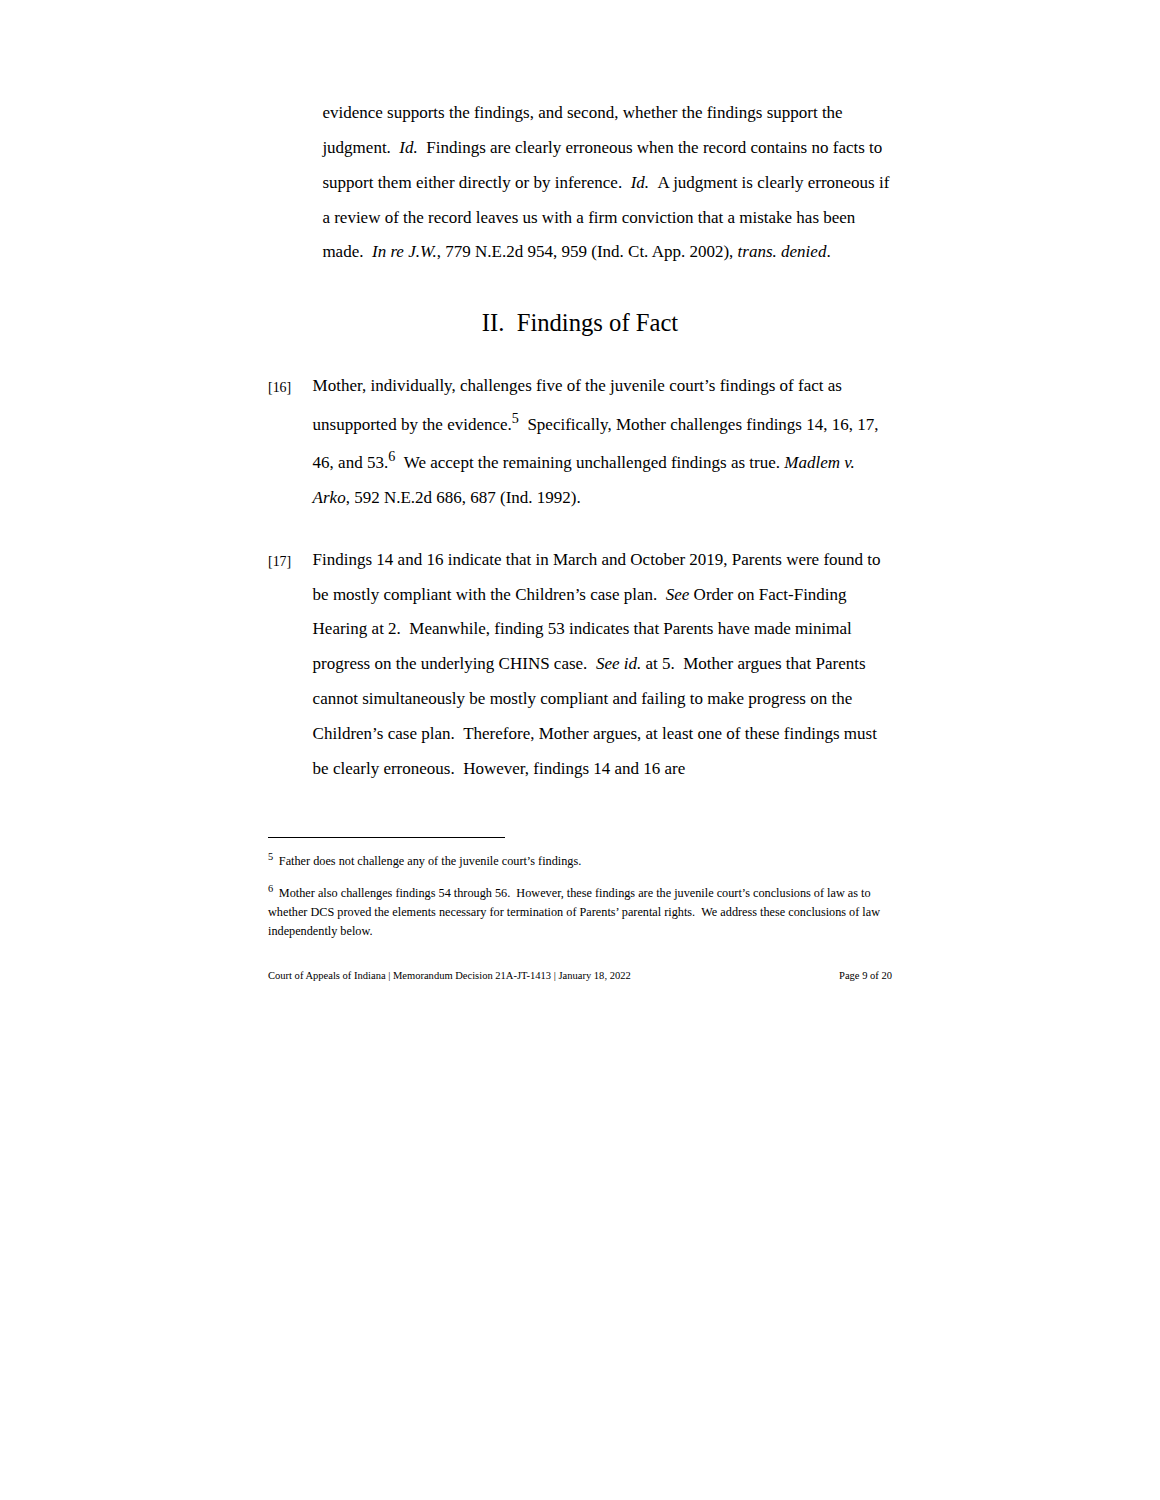evidence supports the findings, and second, whether the findings support the judgment. Id. Findings are clearly erroneous when the record contains no facts to support them either directly or by inference. Id. A judgment is clearly erroneous if a review of the record leaves us with a firm conviction that a mistake has been made. In re J.W., 779 N.E.2d 954, 959 (Ind. Ct. App. 2002), trans. denied.
II. Findings of Fact
[16]
Mother, individually, challenges five of the juvenile court’s findings of fact as unsupported by the evidence.5 Specifically, Mother challenges findings 14, 16, 17, 46, and 53.6 We accept the remaining unchallenged findings as true. Madlem v. Arko, 592 N.E.2d 686, 687 (Ind. 1992).
[17]
Findings 14 and 16 indicate that in March and October 2019, Parents were found to be mostly compliant with the Children’s case plan. See Order on Fact-Finding Hearing at 2. Meanwhile, finding 53 indicates that Parents have made minimal progress on the underlying CHINS case. See id. at 5. Mother argues that Parents cannot simultaneously be mostly compliant and failing to make progress on the Children’s case plan. Therefore, Mother argues, at least one of these findings must be clearly erroneous. However, findings 14 and 16 are
5 Father does not challenge any of the juvenile court’s findings.
6 Mother also challenges findings 54 through 56. However, these findings are the juvenile court’s conclusions of law as to whether DCS proved the elements necessary for termination of Parents’ parental rights. We address these conclusions of law independently below.
Court of Appeals of Indiana | Memorandum Decision 21A-JT-1413 | January 18, 2022
Page 9 of 20